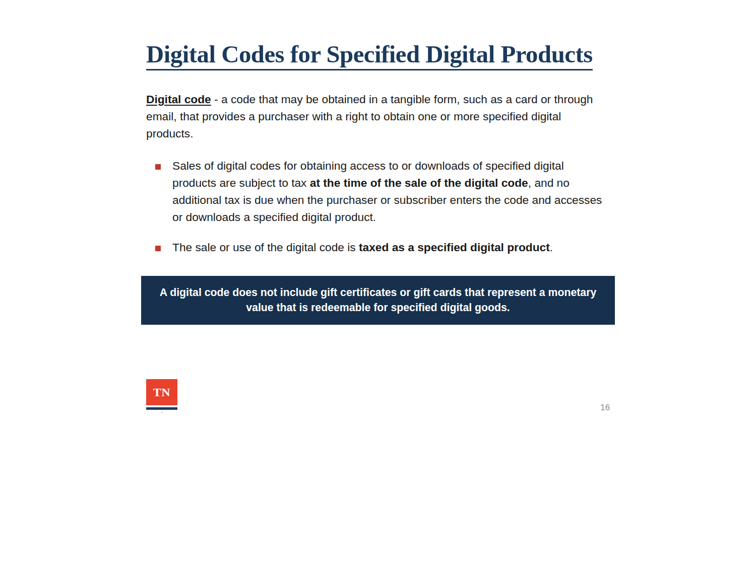Digital Codes for Specified Digital Products
Digital code - a code that may be obtained in a tangible form, such as a card or through email, that provides a purchaser with a right to obtain one or more specified digital products.
Sales of digital codes for obtaining access to or downloads of specified digital products are subject to tax at the time of the sale of the digital code, and no additional tax is due when the purchaser or subscriber enters the code and accesses or downloads a specified digital product.
The sale or use of the digital code is taxed as a specified digital product.
A digital code does not include gift certificates or gift cards that represent a monetary value that is redeemable for specified digital goods.
TN
.
16